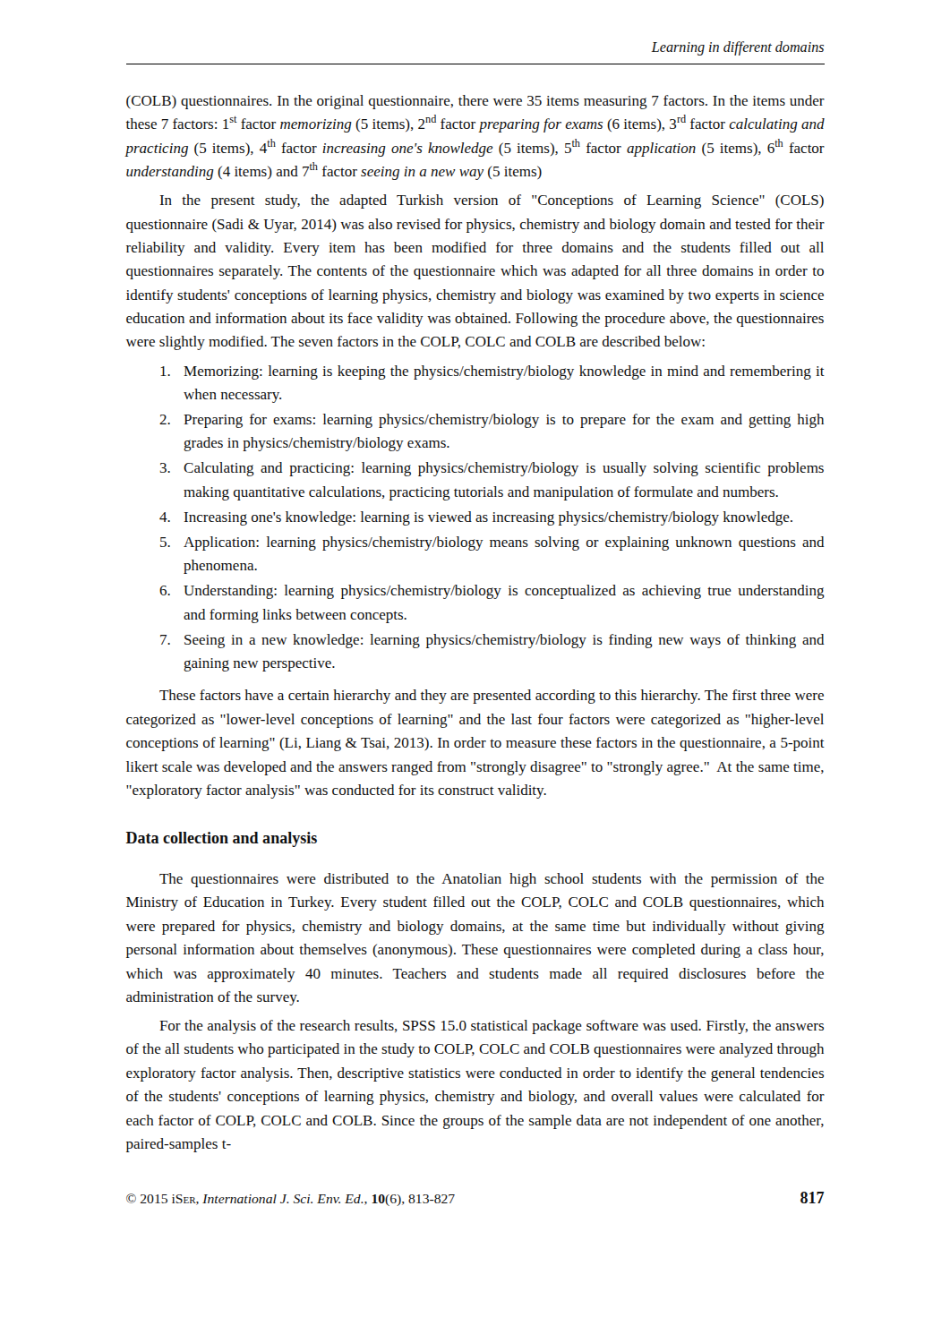Learning in different domains
(COLB) questionnaires. In the original questionnaire, there were 35 items measuring 7 factors. In the items under these 7 factors: 1st factor memorizing (5 items), 2nd factor preparing for exams (6 items), 3rd factor calculating and practicing (5 items), 4th factor increasing one's knowledge (5 items), 5th factor application (5 items), 6th factor understanding (4 items) and 7th factor seeing in a new way (5 items)
In the present study, the adapted Turkish version of "Conceptions of Learning Science" (COLS) questionnaire (Sadi & Uyar, 2014) was also revised for physics, chemistry and biology domain and tested for their reliability and validity. Every item has been modified for three domains and the students filled out all questionnaires separately. The contents of the questionnaire which was adapted for all three domains in order to identify students' conceptions of learning physics, chemistry and biology was examined by two experts in science education and information about its face validity was obtained. Following the procedure above, the questionnaires were slightly modified. The seven factors in the COLP, COLC and COLB are described below:
Memorizing: learning is keeping the physics/chemistry/biology knowledge in mind and remembering it when necessary.
Preparing for exams: learning physics/chemistry/biology is to prepare for the exam and getting high grades in physics/chemistry/biology exams.
Calculating and practicing: learning physics/chemistry/biology is usually solving scientific problems making quantitative calculations, practicing tutorials and manipulation of formulate and numbers.
Increasing one's knowledge: learning is viewed as increasing physics/chemistry/biology knowledge.
Application: learning physics/chemistry/biology means solving or explaining unknown questions and phenomena.
Understanding: learning physics/chemistry/biology is conceptualized as achieving true understanding and forming links between concepts.
Seeing in a new knowledge: learning physics/chemistry/biology is finding new ways of thinking and gaining new perspective.
These factors have a certain hierarchy and they are presented according to this hierarchy. The first three were categorized as "lower-level conceptions of learning" and the last four factors were categorized as "higher-level conceptions of learning" (Li, Liang & Tsai, 2013). In order to measure these factors in the questionnaire, a 5-point likert scale was developed and the answers ranged from "strongly disagree" to "strongly agree." At the same time, "exploratory factor analysis" was conducted for its construct validity.
Data collection and analysis
The questionnaires were distributed to the Anatolian high school students with the permission of the Ministry of Education in Turkey. Every student filled out the COLP, COLC and COLB questionnaires, which were prepared for physics, chemistry and biology domains, at the same time but individually without giving personal information about themselves (anonymous). These questionnaires were completed during a class hour, which was approximately 40 minutes. Teachers and students made all required disclosures before the administration of the survey.
For the analysis of the research results, SPSS 15.0 statistical package software was used. Firstly, the answers of the all students who participated in the study to COLP, COLC and COLB questionnaires were analyzed through exploratory factor analysis. Then, descriptive statistics were conducted in order to identify the general tendencies of the students' conceptions of learning physics, chemistry and biology, and overall values were calculated for each factor of COLP, COLC and COLB. Since the groups of the sample data are not independent of one another, paired-samples t-
© 2015 iSer, International J. Sci. Env. Ed., 10(6), 813-827 817